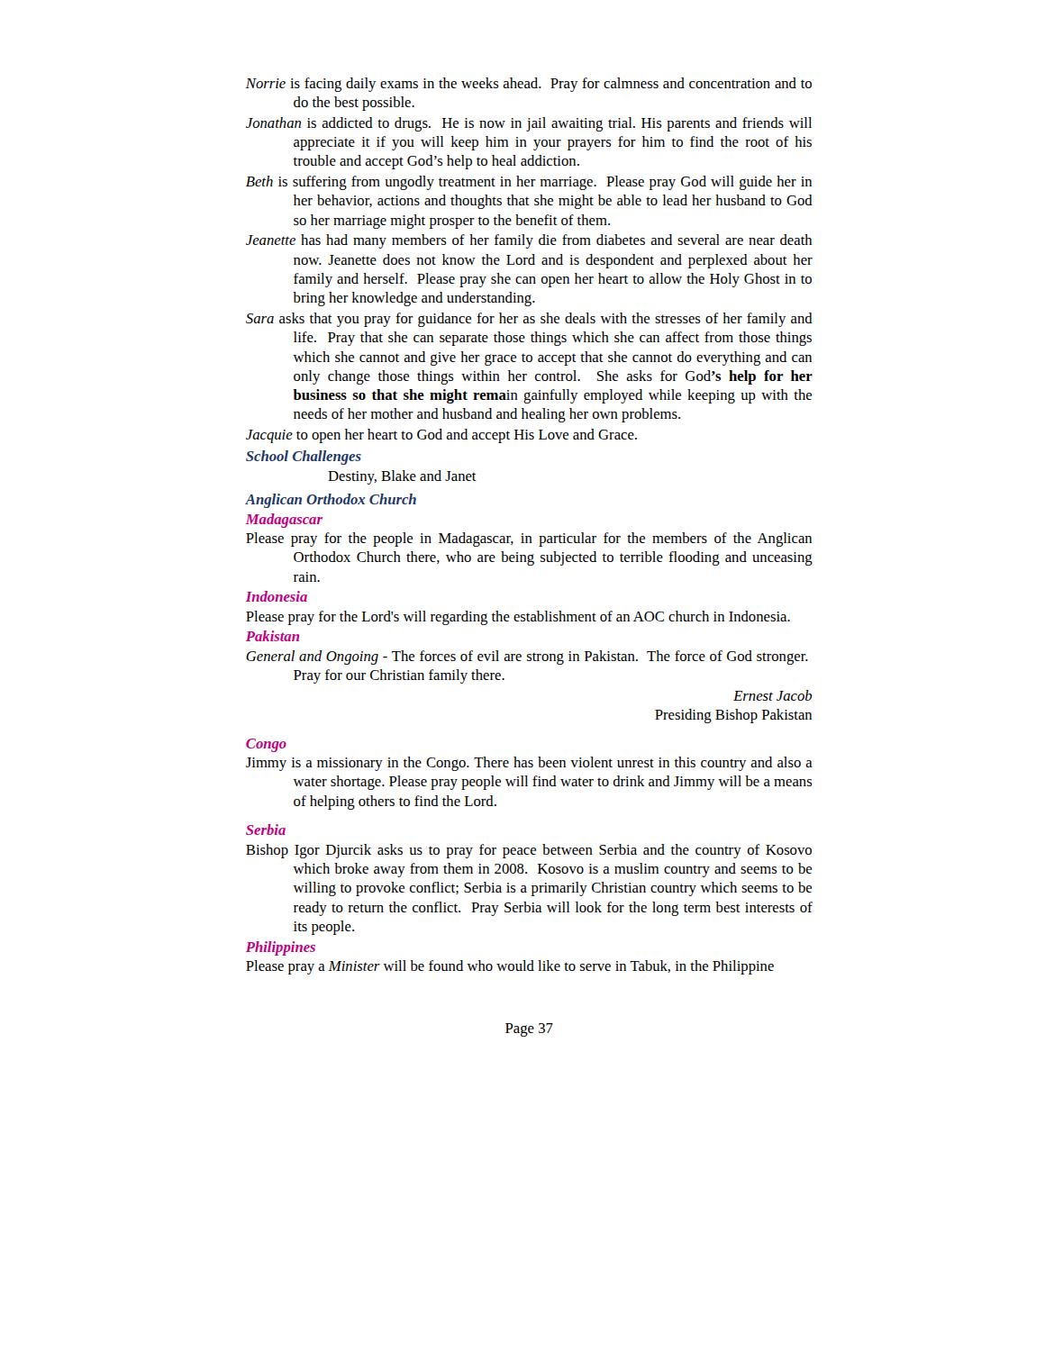Norrie is facing daily exams in the weeks ahead. Pray for calmness and concentration and to do the best possible.
Jonathan is addicted to drugs. He is now in jail awaiting trial. His parents and friends will appreciate it if you will keep him in your prayers for him to find the root of his trouble and accept God’s help to heal addiction.
Beth is suffering from ungodly treatment in her marriage. Please pray God will guide her in her behavior, actions and thoughts that she might be able to lead her husband to God so her marriage might prosper to the benefit of them.
Jeanette has had many members of her family die from diabetes and several are near death now. Jeanette does not know the Lord and is despondent and perplexed about her family and herself. Please pray she can open her heart to allow the Holy Ghost in to bring her knowledge and understanding.
Sara asks that you pray for guidance for her as she deals with the stresses of her family and life. Pray that she can separate those things which she can affect from those things which she cannot and give her grace to accept that she cannot do everything and can only change those things within her control. She asks for God’s help for her business so that she might remain gainfully employed while keeping up with the needs of her mother and husband and healing her own problems.
Jacquie to open her heart to God and accept His Love and Grace.
School Challenges
Destiny, Blake and Janet
Anglican Orthodox Church
Madagascar
Please pray for the people in Madagascar, in particular for the members of the Anglican Orthodox Church there, who are being subjected to terrible flooding and unceasing rain.
Indonesia
Please pray for the Lord's will regarding the establishment of an AOC church in Indonesia.
Pakistan
General and Ongoing - The forces of evil are strong in Pakistan. The force of God stronger. Pray for our Christian family there.
Ernest Jacob
Presiding Bishop Pakistan
Congo
Jimmy is a missionary in the Congo. There has been violent unrest in this country and also a water shortage. Please pray people will find water to drink and Jimmy will be a means of helping others to find the Lord.
Serbia
Bishop Igor Djurcik asks us to pray for peace between Serbia and the country of Kosovo which broke away from them in 2008. Kosovo is a muslim country and seems to be willing to provoke conflict; Serbia is a primarily Christian country which seems to be ready to return the conflict. Pray Serbia will look for the long term best interests of its people.
Philippines
Please pray a Minister will be found who would like to serve in Tabuk, in the Philippine
Page 37